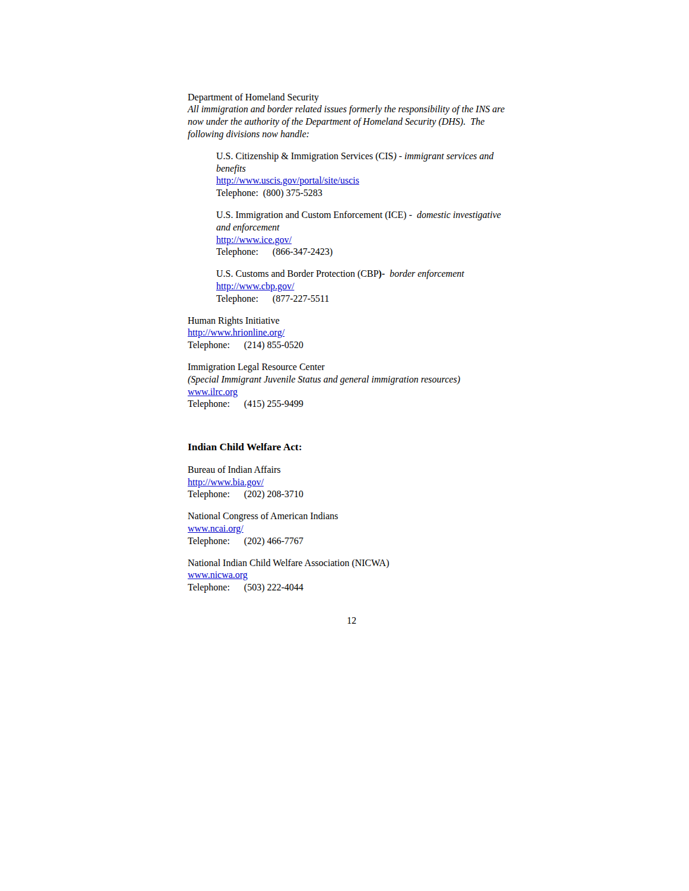Department of Homeland Security
All immigration and border related issues formerly the responsibility of the INS are now under the authority of the Department of Homeland Security (DHS). The following divisions now handle:
U.S. Citizenship & Immigration Services (CIS) - immigrant services and benefits
http://www.uscis.gov/portal/site/uscis
Telephone: (800) 375-5283
U.S. Immigration and Custom Enforcement (ICE) - domestic investigative and enforcement
http://www.ice.gov/
Telephone: (866-347-2423)
U.S. Customs and Border Protection (CBP)- border enforcement
http://www.cbp.gov/
Telephone: (877-227-5511
Human Rights Initiative
http://www.hrionline.org/
Telephone: (214) 855-0520
Immigration Legal Resource Center
(Special Immigrant Juvenile Status and general immigration resources)
www.ilrc.org
Telephone: (415) 255-9499
Indian Child Welfare Act:
Bureau of Indian Affairs
http://www.bia.gov/
Telephone: (202) 208-3710
National Congress of American Indians
www.ncai.org/
Telephone: (202) 466-7767
National Indian Child Welfare Association (NICWA)
www.nicwa.org
Telephone: (503) 222-4044
12